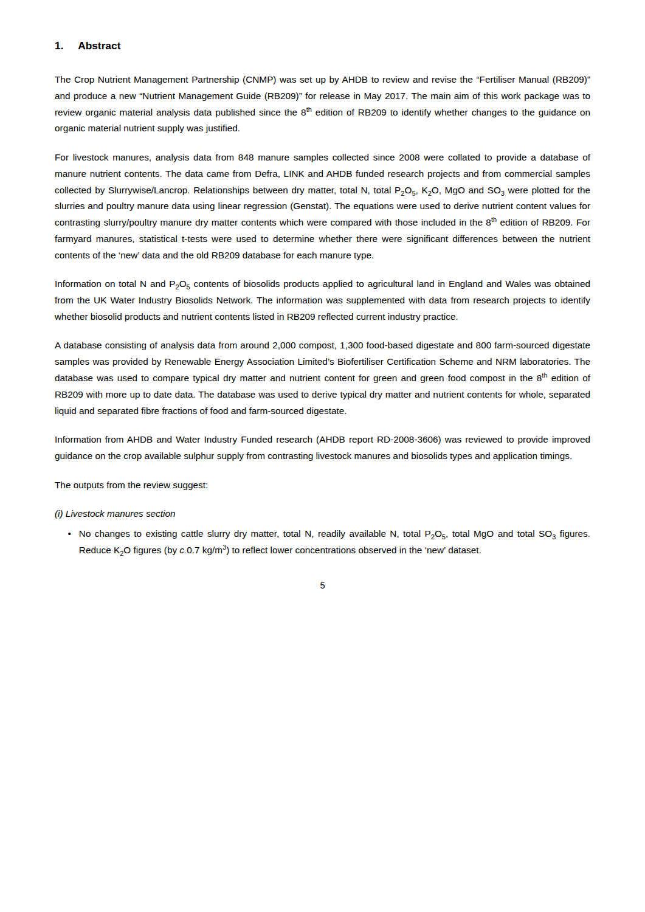1. Abstract
The Crop Nutrient Management Partnership (CNMP) was set up by AHDB to review and revise the “Fertiliser Manual (RB209)” and produce a new “Nutrient Management Guide (RB209)” for release in May 2017. The main aim of this work package was to review organic material analysis data published since the 8th edition of RB209 to identify whether changes to the guidance on organic material nutrient supply was justified.
For livestock manures, analysis data from 848 manure samples collected since 2008 were collated to provide a database of manure nutrient contents. The data came from Defra, LINK and AHDB funded research projects and from commercial samples collected by Slurrywise/Lancrop. Relationships between dry matter, total N, total P2O5, K2O, MgO and SO3 were plotted for the slurries and poultry manure data using linear regression (Genstat). The equations were used to derive nutrient content values for contrasting slurry/poultry manure dry matter contents which were compared with those included in the 8th edition of RB209. For farmyard manures, statistical t-tests were used to determine whether there were significant differences between the nutrient contents of the ‘new’ data and the old RB209 database for each manure type.
Information on total N and P2O5 contents of biosolids products applied to agricultural land in England and Wales was obtained from the UK Water Industry Biosolids Network. The information was supplemented with data from research projects to identify whether biosolid products and nutrient contents listed in RB209 reflected current industry practice.
A database consisting of analysis data from around 2,000 compost, 1,300 food-based digestate and 800 farm-sourced digestate samples was provided by Renewable Energy Association Limited’s Biofertiliser Certification Scheme and NRM laboratories. The database was used to compare typical dry matter and nutrient content for green and green food compost in the 8th edition of RB209 with more up to date data. The database was used to derive typical dry matter and nutrient contents for whole, separated liquid and separated fibre fractions of food and farm-sourced digestate.
Information from AHDB and Water Industry Funded research (AHDB report RD-2008-3606) was reviewed to provide improved guidance on the crop available sulphur supply from contrasting livestock manures and biosolids types and application timings.
The outputs from the review suggest:
(i) Livestock manures section
No changes to existing cattle slurry dry matter, total N, readily available N, total P2O5, total MgO and total SO3 figures. Reduce K2O figures (by c. 0.7 kg/m3) to reflect lower concentrations observed in the ‘new’ dataset.
5